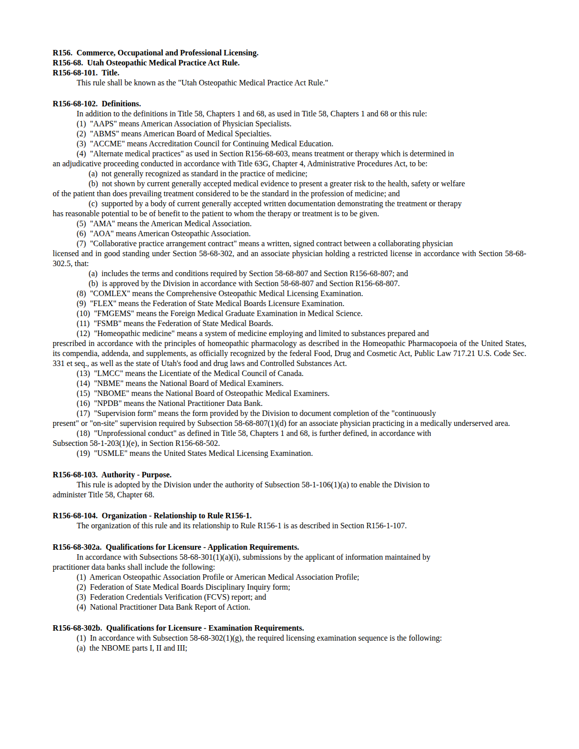R156. Commerce, Occupational and Professional Licensing.
R156-68. Utah Osteopathic Medical Practice Act Rule.
R156-68-101. Title.
This rule shall be known as the "Utah Osteopathic Medical Practice Act Rule."
R156-68-102. Definitions.
In addition to the definitions in Title 58, Chapters 1 and 68, as used in Title 58, Chapters 1 and 68 or this rule:
(1) "AAPS" means American Association of Physician Specialists.
(2) "ABMS" means American Board of Medical Specialties.
(3) "ACCME" means Accreditation Council for Continuing Medical Education.
(4) "Alternate medical practices" as used in Section R156-68-603, means treatment or therapy which is determined in
an adjudicative proceeding conducted in accordance with Title 63G, Chapter 4, Administrative Procedures Act, to be:
(a) not generally recognized as standard in the practice of medicine;
(b) not shown by current generally accepted medical evidence to present a greater risk to the health, safety or welfare
of the patient than does prevailing treatment considered to be the standard in the profession of medicine; and
(c) supported by a body of current generally accepted written documentation demonstrating the treatment or therapy
has reasonable potential to be of benefit to the patient to whom the therapy or treatment is to be given.
(5) "AMA" means the American Medical Association.
(6) "AOA" means American Osteopathic Association.
(7) "Collaborative practice arrangement contract" means a written, signed contract between a collaborating physician
licensed and in good standing under Section 58-68-302, and an associate physician holding a restricted license in accordance with Section 58-68-302.5, that:
(a) includes the terms and conditions required by Section 58-68-807 and Section R156-68-807; and
(b) is approved by the Division in accordance with Section 58-68-807 and Section R156-68-807.
(8) "COMLEX" means the Comprehensive Osteopathic Medical Licensing Examination.
(9) "FLEX" means the Federation of State Medical Boards Licensure Examination.
(10) "FMGEMS" means the Foreign Medical Graduate Examination in Medical Science.
(11) "FSMB" means the Federation of State Medical Boards.
(12) "Homeopathic medicine" means a system of medicine employing and limited to substances prepared and
prescribed in accordance with the principles of homeopathic pharmacology as described in the Homeopathic Pharmacopoeia of the United States, its compendia, addenda, and supplements, as officially recognized by the federal Food, Drug and Cosmetic Act, Public Law 717.21 U.S. Code Sec. 331 et seq., as well as the state of Utah's food and drug laws and Controlled Substances Act.
(13) "LMCC" means the Licentiate of the Medical Council of Canada.
(14) "NBME" means the National Board of Medical Examiners.
(15) "NBOME" means the National Board of Osteopathic Medical Examiners.
(16) "NPDB" means the National Practitioner Data Bank.
(17) "Supervision form" means the form provided by the Division to document completion of the "continuously
present" or "on-site" supervision required by Subsection 58-68-807(1)(d) for an associate physician practicing in a medically underserved area.
(18) "Unprofessional conduct" as defined in Title 58, Chapters 1 and 68, is further defined, in accordance with
Subsection 58-1-203(1)(e), in Section R156-68-502.
(19) "USMLE" means the United States Medical Licensing Examination.
R156-68-103. Authority - Purpose.
This rule is adopted by the Division under the authority of Subsection 58-1-106(1)(a) to enable the Division to
administer Title 58, Chapter 68.
R156-68-104. Organization - Relationship to Rule R156-1.
The organization of this rule and its relationship to Rule R156-1 is as described in Section R156-1-107.
R156-68-302a. Qualifications for Licensure - Application Requirements.
In accordance with Subsections 58-68-301(1)(a)(i), submissions by the applicant of information maintained by
practitioner data banks shall include the following:
(1) American Osteopathic Association Profile or American Medical Association Profile;
(2) Federation of State Medical Boards Disciplinary Inquiry form;
(3) Federation Credentials Verification (FCVS) report; and
(4) National Practitioner Data Bank Report of Action.
R156-68-302b. Qualifications for Licensure - Examination Requirements.
(1) In accordance with Subsection 58-68-302(1)(g), the required licensing examination sequence is the following:
(a) the NBOME parts I, II and III;